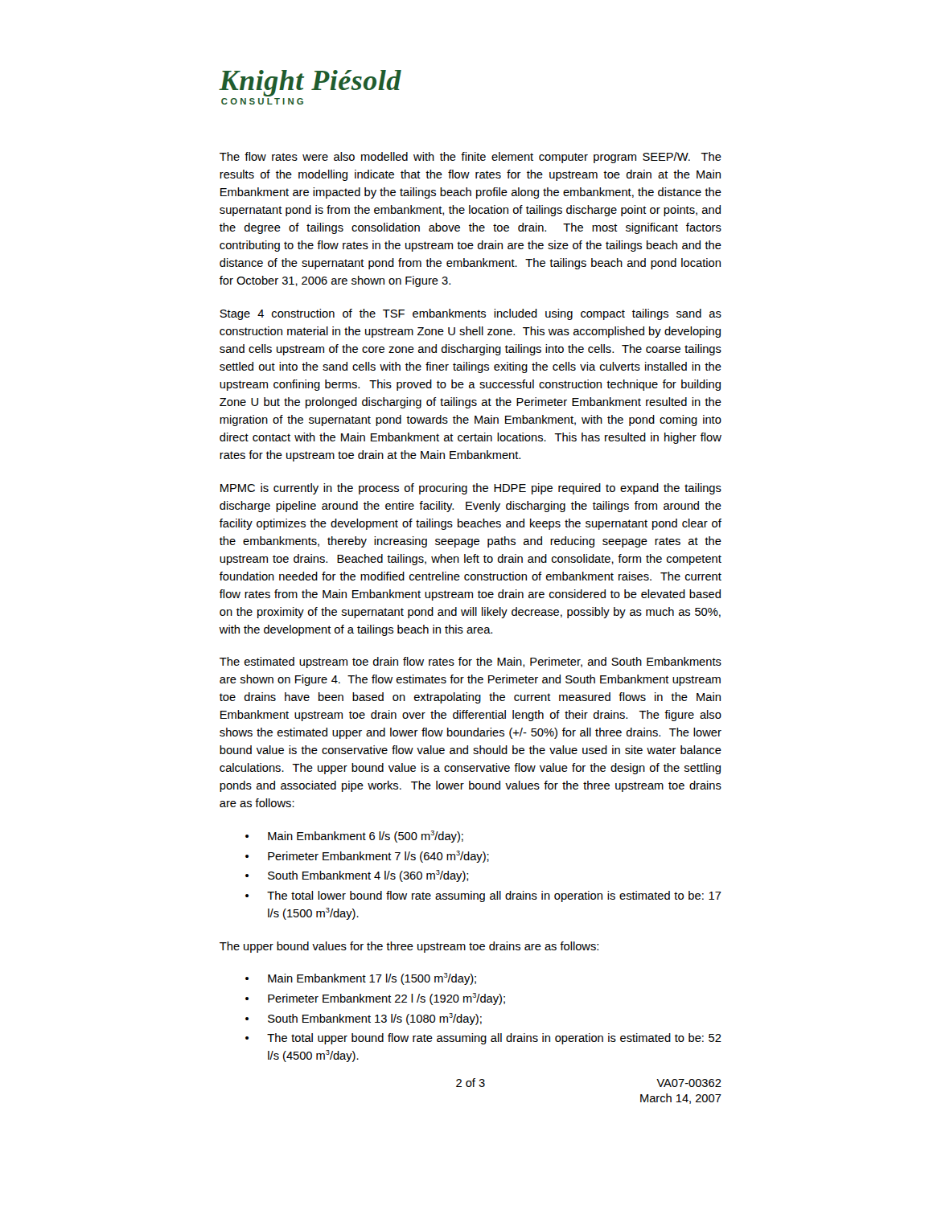Knight Piésold
CONSULTING
The flow rates were also modelled with the finite element computer program SEEP/W. The results of the modelling indicate that the flow rates for the upstream toe drain at the Main Embankment are impacted by the tailings beach profile along the embankment, the distance the supernatant pond is from the embankment, the location of tailings discharge point or points, and the degree of tailings consolidation above the toe drain. The most significant factors contributing to the flow rates in the upstream toe drain are the size of the tailings beach and the distance of the supernatant pond from the embankment. The tailings beach and pond location for October 31, 2006 are shown on Figure 3.
Stage 4 construction of the TSF embankments included using compact tailings sand as construction material in the upstream Zone U shell zone. This was accomplished by developing sand cells upstream of the core zone and discharging tailings into the cells. The coarse tailings settled out into the sand cells with the finer tailings exiting the cells via culverts installed in the upstream confining berms. This proved to be a successful construction technique for building Zone U but the prolonged discharging of tailings at the Perimeter Embankment resulted in the migration of the supernatant pond towards the Main Embankment, with the pond coming into direct contact with the Main Embankment at certain locations. This has resulted in higher flow rates for the upstream toe drain at the Main Embankment.
MPMC is currently in the process of procuring the HDPE pipe required to expand the tailings discharge pipeline around the entire facility. Evenly discharging the tailings from around the facility optimizes the development of tailings beaches and keeps the supernatant pond clear of the embankments, thereby increasing seepage paths and reducing seepage rates at the upstream toe drains. Beached tailings, when left to drain and consolidate, form the competent foundation needed for the modified centreline construction of embankment raises. The current flow rates from the Main Embankment upstream toe drain are considered to be elevated based on the proximity of the supernatant pond and will likely decrease, possibly by as much as 50%, with the development of a tailings beach in this area.
The estimated upstream toe drain flow rates for the Main, Perimeter, and South Embankments are shown on Figure 4. The flow estimates for the Perimeter and South Embankment upstream toe drains have been based on extrapolating the current measured flows in the Main Embankment upstream toe drain over the differential length of their drains. The figure also shows the estimated upper and lower flow boundaries (+/- 50%) for all three drains. The lower bound value is the conservative flow value and should be the value used in site water balance calculations. The upper bound value is a conservative flow value for the design of the settling ponds and associated pipe works. The lower bound values for the three upstream toe drains are as follows:
Main Embankment 6 l/s (500 m3/day);
Perimeter Embankment 7 l/s (640 m3/day);
South Embankment 4 l/s (360 m3/day);
The total lower bound flow rate assuming all drains in operation is estimated to be: 17 l/s (1500 m3/day).
The upper bound values for the three upstream toe drains are as follows:
Main Embankment 17 l/s (1500 m3/day);
Perimeter Embankment 22 l /s (1920 m3/day);
South Embankment 13 l/s (1080 m3/day);
The total upper bound flow rate assuming all drains in operation is estimated to be: 52 l/s (4500 m3/day).
2 of 3
VA07-00362
March 14, 2007